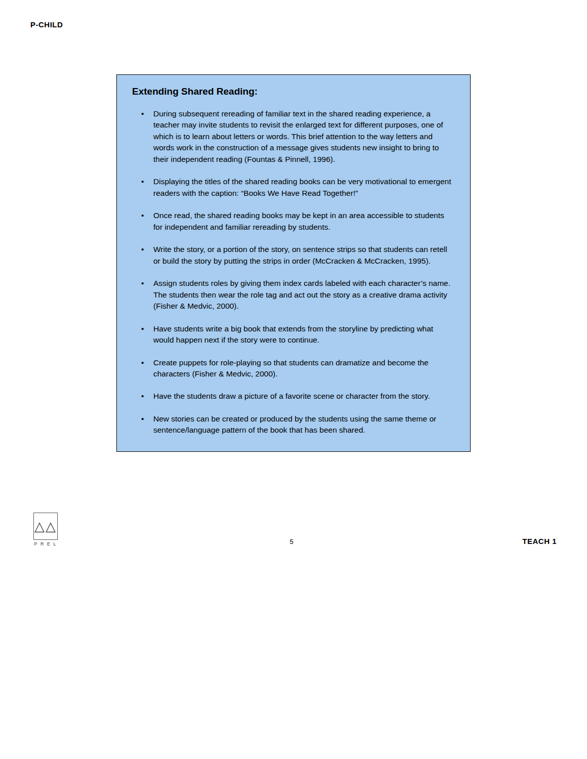P-CHILD
Extending Shared Reading:
During subsequent rereading of familiar text in the shared reading experience, a teacher may invite students to revisit the enlarged text for different purposes, one of which is to learn about letters or words. This brief attention to the way letters and words work in the construction of a message gives students new insight to bring to their independent reading (Fountas & Pinnell, 1996).
Displaying the titles of the shared reading books can be very motivational to emergent readers with the caption: “Books We Have Read Together!”
Once read, the shared reading books may be kept in an area accessible to students for independent and familiar rereading by students.
Write the story, or a portion of the story, on sentence strips so that students can retell or build the story by putting the strips in order (McCracken & McCracken, 1995).
Assign students roles by giving them index cards labeled with each character’s name. The students then wear the role tag and act out the story as a creative drama activity (Fisher & Medvic, 2000).
Have students write a big book that extends from the storyline by predicting what would happen next if the story were to continue.
Create puppets for role-playing so that students can dramatize and become the characters (Fisher & Medvic, 2000).
Have the students draw a picture of a favorite scene or character from the story.
New stories can be created or produced by the students using the same theme or sentence/language pattern of the book that has been shared.
△△
P R E L
5
TEACH 1